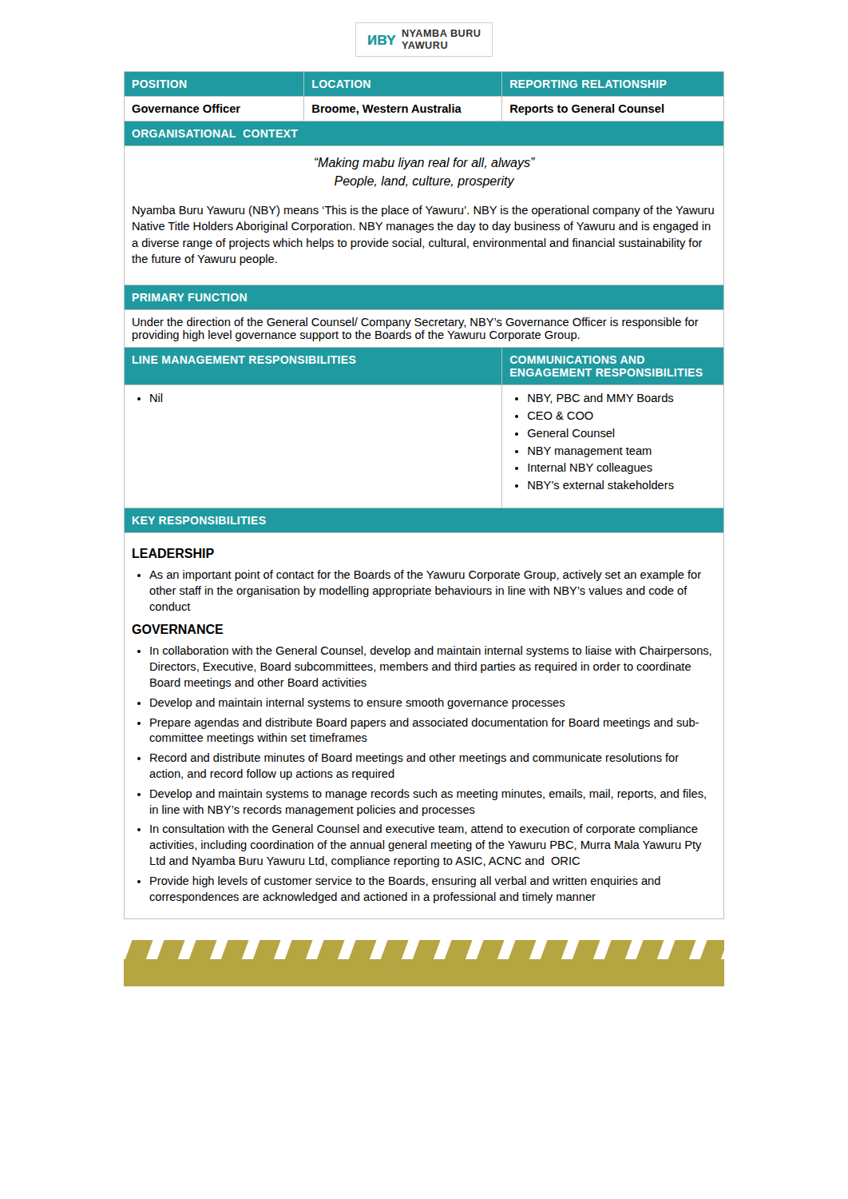ᴎʙʏ NYAMBA BURU
YAWURU
| Position | Location | Reporting Relationship |
| Governance Officer | Broome, Western Australia | Reports to General Counsel |
| Organisational Context |
| “Making mabu liyan real for all, always” People, land, culture, prosperity Nyamba Buru Yawuru (NBY) means ‘This is the place of Yawuru’. NBY is the operational company of the Yawuru Native Title Holders Aboriginal Corporation. NBY manages the day to day business of Yawuru and is engaged in a diverse range of projects which helps to provide social, cultural, environmental and financial sustainability for the future of Yawuru people. |
| Primary Function |
| Under the direction of the General Counsel/ Company Secretary, NBY’s Governance Officer is responsible for providing high level governance support to the Boards of the Yawuru Corporate Group. |
| Line Management Responsibilities | Communications and Engagement Responsibilities |
| Nil | NBY, PBC and MMY Boards CEO & COO General Counsel NBY management team Internal NBY colleagues NBY’s external stakeholders |
| Key Responsibilities |
| LEADERSHIP As an important point of contact for the Boards of the Yawuru Corporate Group, actively set an example for other staff in the organisation by modelling appropriate behaviours in line with NBY’s values and code of conduct GOVERNANCE In collaboration with the General Counsel, develop and maintain internal systems to liaise with Chairpersons, Directors, Executive, Board subcommittees, members and third parties as required in order to coordinate Board meetings and other Board activities Develop and maintain internal systems to ensure smooth governance processes Prepare agendas and distribute Board papers and associated documentation for Board meetings and sub-committee meetings within set timeframes Record and distribute minutes of Board meetings and other meetings and communicate resolutions for action, and record follow up actions as required Develop and maintain systems to manage records such as meeting minutes, emails, mail, reports, and files, in line with NBY’s records management policies and processes In consultation with the General Counsel and executive team, attend to execution of corporate compliance activities, including coordination of the annual general meeting of the Yawuru PBC, Murra Mala Yawuru Pty Ltd and Nyamba Buru Yawuru Ltd, compliance reporting to ASIC, ACNC and ORIC Provide high levels of customer service to the Boards, ensuring all verbal and written enquiries and correspondences are acknowledged and actioned in a professional and timely manner |